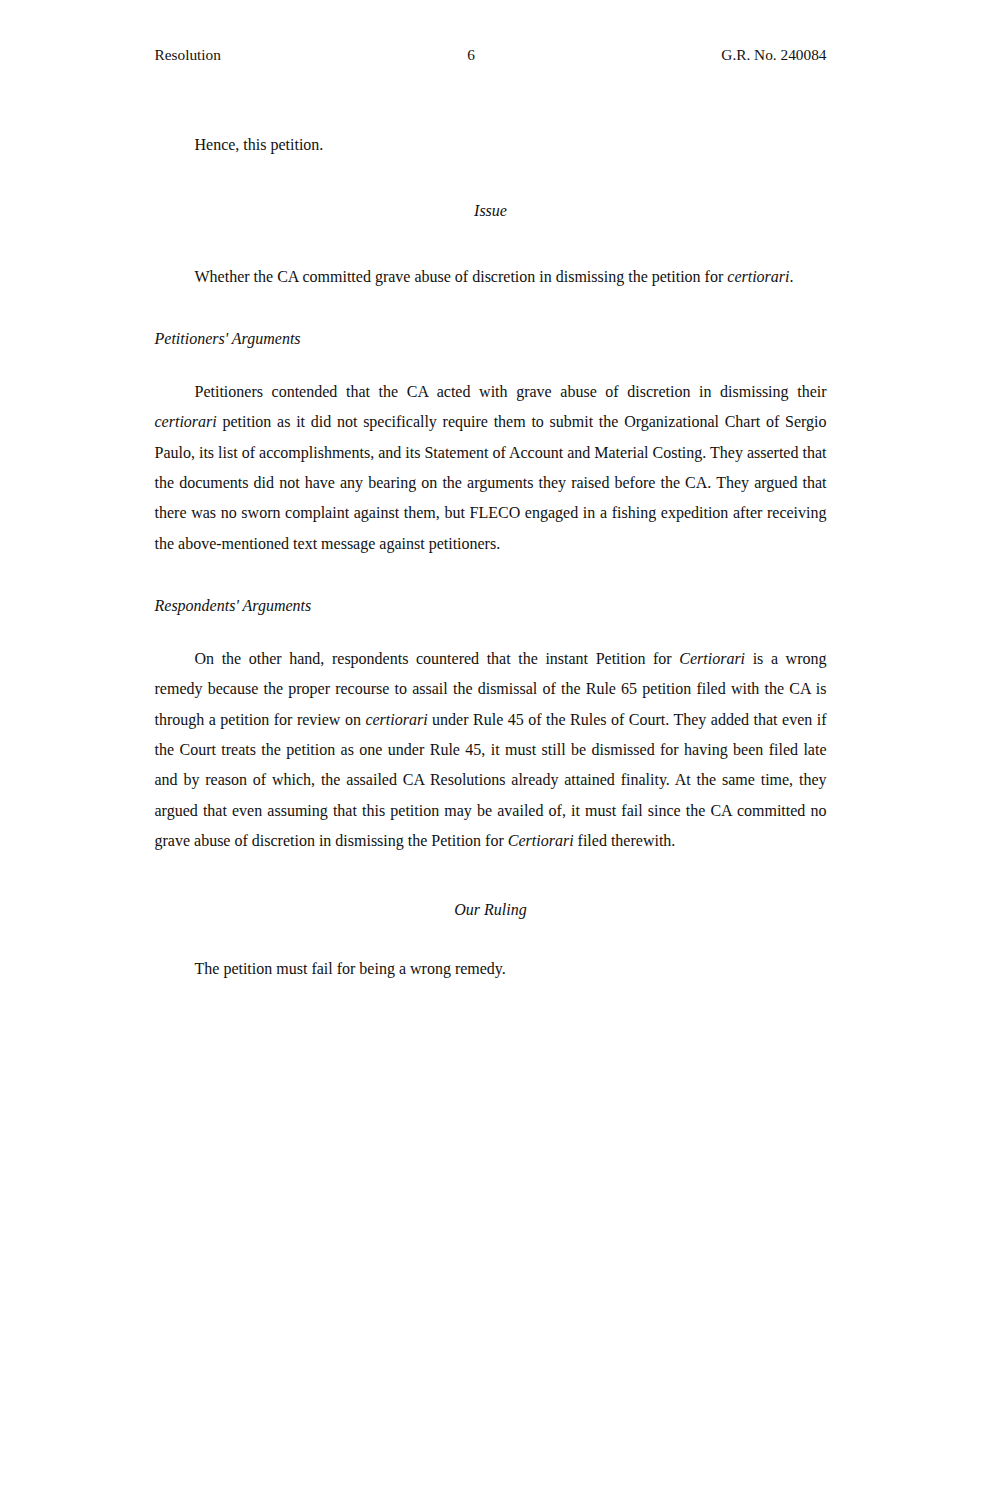Resolution
6
G.R. No. 240084
Hence, this petition.
Issue
Whether the CA committed grave abuse of discretion in dismissing the petition for certiorari.
Petitioners' Arguments
Petitioners contended that the CA acted with grave abuse of discretion in dismissing their certiorari petition as it did not specifically require them to submit the Organizational Chart of Sergio Paulo, its list of accomplishments, and its Statement of Account and Material Costing. They asserted that the documents did not have any bearing on the arguments they raised before the CA. They argued that there was no sworn complaint against them, but FLECO engaged in a fishing expedition after receiving the above-mentioned text message against petitioners.
Respondents' Arguments
On the other hand, respondents countered that the instant Petition for Certiorari is a wrong remedy because the proper recourse to assail the dismissal of the Rule 65 petition filed with the CA is through a petition for review on certiorari under Rule 45 of the Rules of Court. They added that even if the Court treats the petition as one under Rule 45, it must still be dismissed for having been filed late and by reason of which, the assailed CA Resolutions already attained finality. At the same time, they argued that even assuming that this petition may be availed of, it must fail since the CA committed no grave abuse of discretion in dismissing the Petition for Certiorari filed therewith.
Our Ruling
The petition must fail for being a wrong remedy.